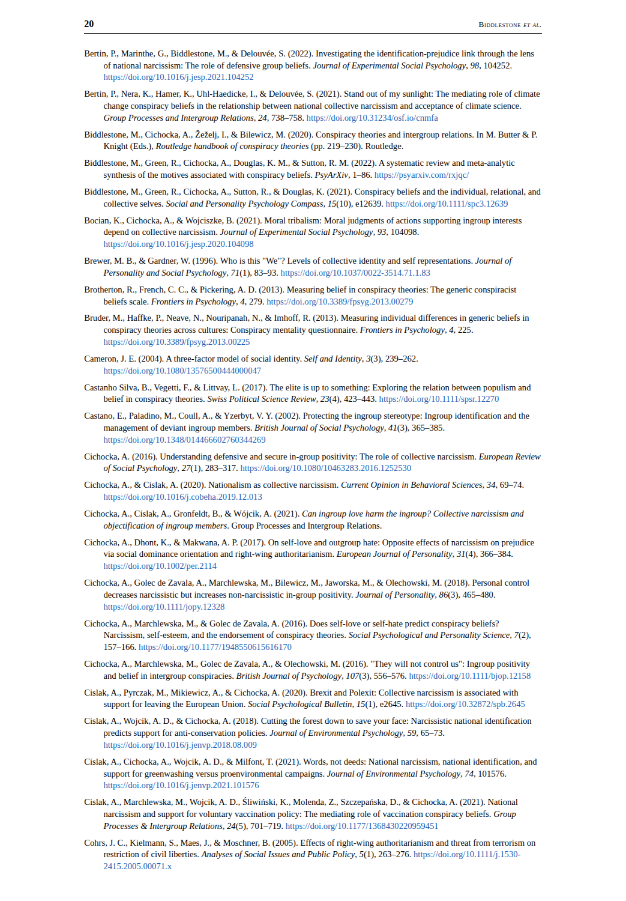20 Biddlestone et al.
Bertin, P., Marinthe, G., Biddlestone, M., & Delouvée, S. (2022). Investigating the identification-prejudice link through the lens of national narcissism: The role of defensive group beliefs. Journal of Experimental Social Psychology, 98, 104252. https://doi.org/10.1016/j.jesp.2021.104252
Bertin, P., Nera, K., Hamer, K., Uhl-Haedicke, I., & Delouvée, S. (2021). Stand out of my sunlight: The mediating role of climate change conspiracy beliefs in the relationship between national collective narcissism and acceptance of climate science. Group Processes and Intergroup Relations, 24, 738–758. https://doi.org/10.31234/osf.io/cnmfa
Biddlestone, M., Cichocka, A., Žeželj, I., & Bilewicz, M. (2020). Conspiracy theories and intergroup relations. In M. Butter & P. Knight (Eds.), Routledge handbook of conspiracy theories (pp. 219–230). Routledge.
Biddlestone, M., Green, R., Cichocka, A., Douglas, K. M., & Sutton, R. M. (2022). A systematic review and meta-analytic synthesis of the motives associated with conspiracy beliefs. PsyArXiv, 1–86. https://psyarxiv.com/rxjqc/
Biddlestone, M., Green, R., Cichocka, A., Sutton, R., & Douglas, K. (2021). Conspiracy beliefs and the individual, relational, and collective selves. Social and Personality Psychology Compass, 15(10), e12639. https://doi.org/10.1111/spc3.12639
Bocian, K., Cichocka, A., & Wojciszke, B. (2021). Moral tribalism: Moral judgments of actions supporting ingroup interests depend on collective narcissism. Journal of Experimental Social Psychology, 93, 104098. https://doi.org/10.1016/j.jesp.2020.104098
Brewer, M. B., & Gardner, W. (1996). Who is this "We"? Levels of collective identity and self representations. Journal of Personality and Social Psychology, 71(1), 83–93. https://doi.org/10.1037/0022-3514.71.1.83
Brotherton, R., French, C. C., & Pickering, A. D. (2013). Measuring belief in conspiracy theories: The generic conspiracist beliefs scale. Frontiers in Psychology, 4, 279. https://doi.org/10.3389/fpsyg.2013.00279
Bruder, M., Haffke, P., Neave, N., Nouripanah, N., & Imhoff, R. (2013). Measuring individual differences in generic beliefs in conspiracy theories across cultures: Conspiracy mentality questionnaire. Frontiers in Psychology, 4, 225. https://doi.org/10.3389/fpsyg.2013.00225
Cameron, J. E. (2004). A three-factor model of social identity. Self and Identity, 3(3), 239–262. https://doi.org/10.1080/13576500444000047
Castanho Silva, B., Vegetti, F., & Littvay, L. (2017). The elite is up to something: Exploring the relation between populism and belief in conspiracy theories. Swiss Political Science Review, 23(4), 423–443. https://doi.org/10.1111/spsr.12270
Castano, E., Paladino, M., Coull, A., & Yzerbyt, V. Y. (2002). Protecting the ingroup stereotype: Ingroup identification and the management of deviant ingroup members. British Journal of Social Psychology, 41(3), 365–385. https://doi.org/10.1348/014466602760344269
Cichocka, A. (2016). Understanding defensive and secure in-group positivity: The role of collective narcissism. European Review of Social Psychology, 27(1), 283–317. https://doi.org/10.1080/10463283.2016.1252530
Cichocka, A., & Cislak, A. (2020). Nationalism as collective narcissism. Current Opinion in Behavioral Sciences, 34, 69–74. https://doi.org/10.1016/j.cobeha.2019.12.013
Cichocka, A., Cislak, A., Gronfeldt, B., & Wójcik, A. (2021). Can ingroup love harm the ingroup? Collective narcissism and objectification of ingroup members. Group Processes and Intergroup Relations.
Cichocka, A., Dhont, K., & Makwana, A. P. (2017). On self-love and outgroup hate: Opposite effects of narcissism on prejudice via social dominance orientation and right-wing authoritarianism. European Journal of Personality, 31(4), 366–384. https://doi.org/10.1002/per.2114
Cichocka, A., Golec de Zavala, A., Marchlewska, M., Bilewicz, M., Jaworska, M., & Olechowski, M. (2018). Personal control decreases narcissistic but increases non-narcissistic in-group positivity. Journal of Personality, 86(3), 465–480. https://doi.org/10.1111/jopy.12328
Cichocka, A., Marchlewska, M., & Golec de Zavala, A. (2016). Does self-love or self-hate predict conspiracy beliefs? Narcissism, self-esteem, and the endorsement of conspiracy theories. Social Psychological and Personality Science, 7(2), 157–166. https://doi.org/10.1177/1948550615616170
Cichocka, A., Marchlewska, M., Golec de Zavala, A., & Olechowski, M. (2016). "They will not control us": Ingroup positivity and belief in intergroup conspiracies. British Journal of Psychology, 107(3), 556–576. https://doi.org/10.1111/bjop.12158
Cislak, A., Pyrczak, M., Mikiewicz, A., & Cichocka, A. (2020). Brexit and Polexit: Collective narcissism is associated with support for leaving the European Union. Social Psychological Bulletin, 15(1), e2645. https://doi.org/10.32872/spb.2645
Cislak, A., Wojcik, A. D., & Cichocka, A. (2018). Cutting the forest down to save your face: Narcissistic national identification predicts support for anti-conservation policies. Journal of Environmental Psychology, 59, 65–73. https://doi.org/10.1016/j.jenvp.2018.08.009
Cislak, A., Cichocka, A., Wojcik, A. D., & Milfont, T. (2021). Words, not deeds: National narcissism, national identification, and support for greenwashing versus proenvironmental campaigns. Journal of Environmental Psychology, 74, 101576. https://doi.org/10.1016/j.jenvp.2021.101576
Cislak, A., Marchlewska, M., Wojcik, A. D., Śliwiński, K., Molenda, Z., Szczepańska, D., & Cichocka, A. (2021). National narcissism and support for voluntary vaccination policy: The mediating role of vaccination conspiracy beliefs. Group Processes & Intergroup Relations, 24(5), 701–719. https://doi.org/10.1177/1368430220959451
Cohrs, J. C., Kielmann, S., Maes, J., & Moschner, B. (2005). Effects of right-wing authoritarianism and threat from terrorism on restriction of civil liberties. Analyses of Social Issues and Public Policy, 5(1), 263–276. https://doi.org/10.1111/j.1530-2415.2005.00071.x